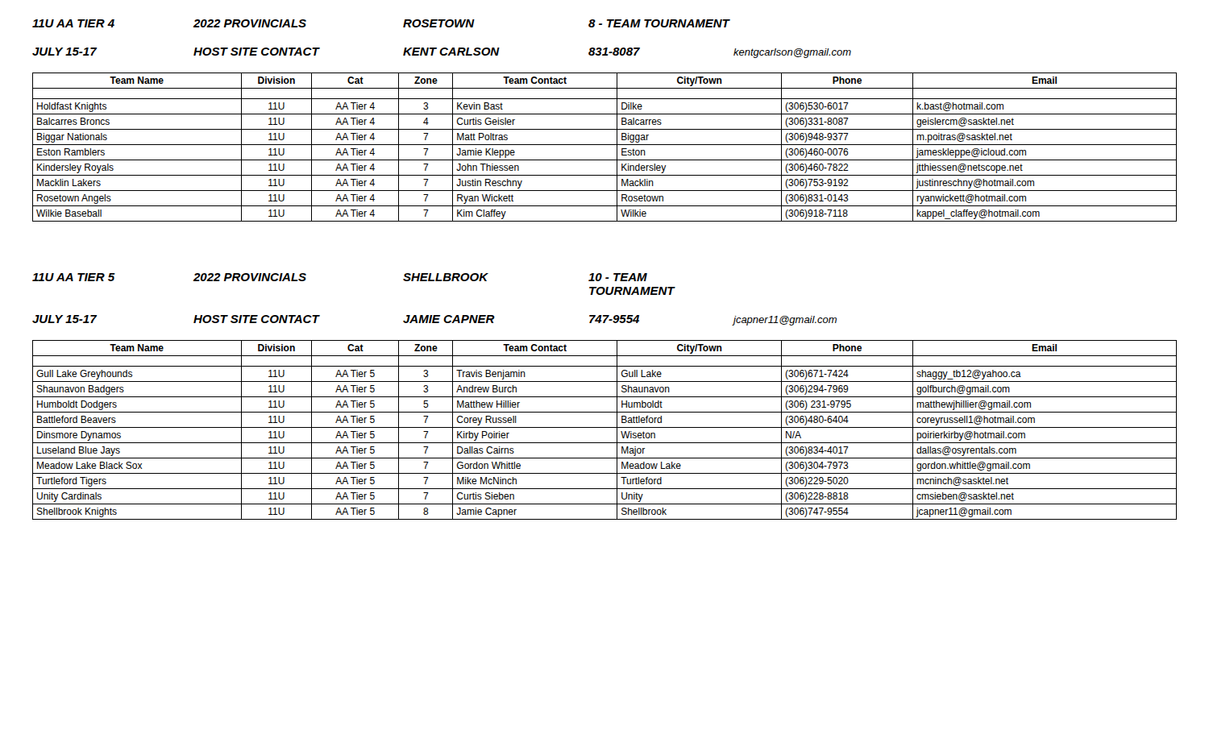11U AA TIER 4 2022 PROVINCIALS ROSETOWN 8 - TEAM TOURNAMENT
JULY 15-17 HOST SITE CONTACT KENT CARLSON 831-8087 kentgcarlson@gmail.com
| Team Name | Division | Cat | Zone | Team Contact | City/Town | Phone | Email |
| --- | --- | --- | --- | --- | --- | --- | --- |
| Holdfast Knights | 11U | AA Tier 4 | 3 | Kevin Bast | Dilke | (306)530-6017 | k.bast@hotmail.com |
| Balcarres Broncs | 11U | AA Tier 4 | 4 | Curtis Geisler | Balcarres | (306)331-8087 | geislercm@sasktel.net |
| Biggar Nationals | 11U | AA Tier 4 | 7 | Matt Poltras | Biggar | (306)948-9377 | m.poitras@sasktel.net |
| Eston Ramblers | 11U | AA Tier 4 | 7 | Jamie Kleppe | Eston | (306)460-0076 | jameskleppe@icloud.com |
| Kindersley Royals | 11U | AA Tier 4 | 7 | John Thiessen | Kindersley | (306)460-7822 | jtthiessen@netscope.net |
| Macklin Lakers | 11U | AA Tier 4 | 7 | Justin Reschny | Macklin | (306)753-9192 | justinreschny@hotmail.com |
| Rosetown Angels | 11U | AA Tier 4 | 7 | Ryan Wickett | Rosetown | (306)831-0143 | ryanwickett@hotmail.com |
| Wilkie Baseball | 11U | AA Tier 4 | 7 | Kim Claffey | Wilkie | (306)918-7118 | kappel_claffey@hotmail.com |
11U AA TIER 5 2022 PROVINCIALS SHELLBROOK 10 - TEAM TOURNAMENT
JULY 15-17 HOST SITE CONTACT JAMIE CAPNER 747-9554 jcapner11@gmail.com
| Team Name | Division | Cat | Zone | Team Contact | City/Town | Phone | Email |
| --- | --- | --- | --- | --- | --- | --- | --- |
| Gull Lake Greyhounds | 11U | AA Tier 5 | 3 | Travis Benjamin | Gull Lake | (306)671-7424 | shaggy_tb12@yahoo.ca |
| Shaunavon Badgers | 11U | AA Tier 5 | 3 | Andrew Burch | Shaunavon | (306)294-7969 | golfburch@gmail.com |
| Humboldt Dodgers | 11U | AA Tier 5 | 5 | Matthew Hillier | Humboldt | (306) 231-9795 | matthewjhillier@gmail.com |
| Battleford Beavers | 11U | AA Tier 5 | 7 | Corey Russell | Battleford | (306)480-6404 | coreyrussell1@hotmail.com |
| Dinsmore Dynamos | 11U | AA Tier 5 | 7 | Kirby Poirier | Wiseton | N/A | poirierkirby@hotmail.com |
| Luseland Blue Jays | 11U | AA Tier 5 | 7 | Dallas Cairns | Major | (306)834-4017 | dallas@osyrentals.com |
| Meadow Lake Black Sox | 11U | AA Tier 5 | 7 | Gordon Whittle | Meadow Lake | (306)304-7973 | gordon.whittle@gmail.com |
| Turtleford Tigers | 11U | AA Tier 5 | 7 | Mike McNinch | Turtleford | (306)229-5020 | mcninch@sasktel.net |
| Unity Cardinals | 11U | AA Tier 5 | 7 | Curtis Sieben | Unity | (306)228-8818 | cmsieben@sasktel.net |
| Shellbrook Knights | 11U | AA Tier 5 | 8 | Jamie Capner | Shellbrook | (306)747-9554 | jcapner11@gmail.com |